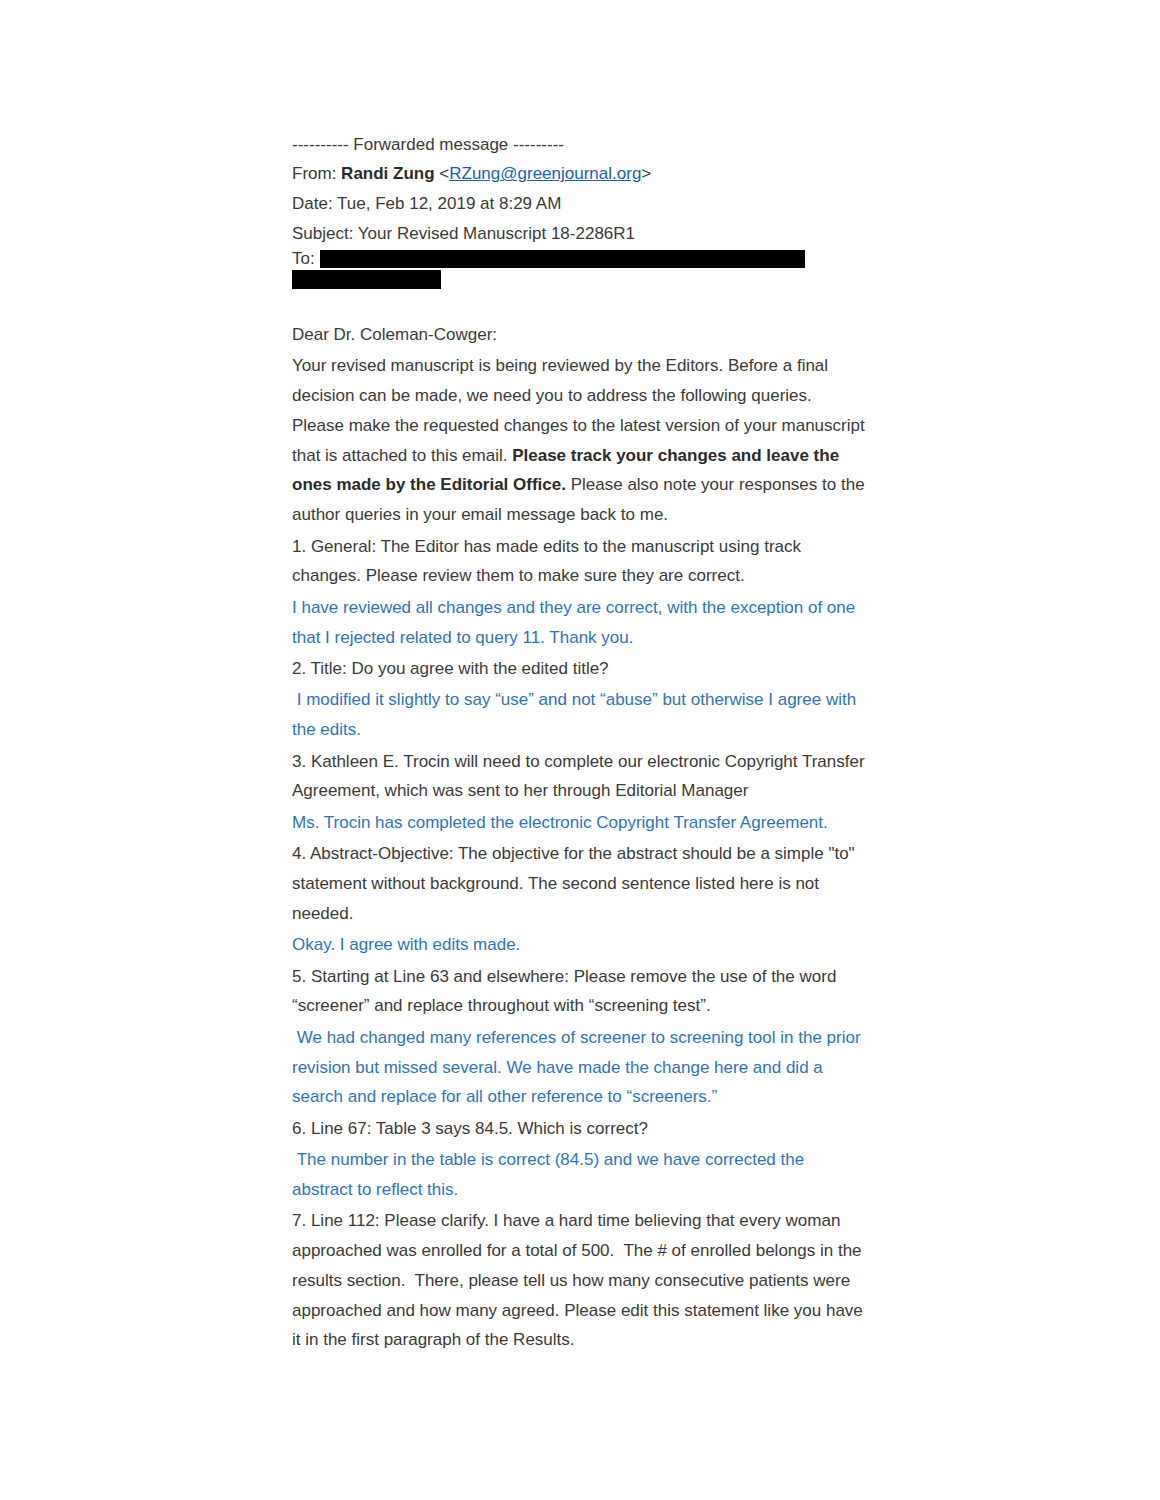---------- Forwarded message ---------
From: Randi Zung <RZung@greenjournal.org>
Date: Tue, Feb 12, 2019 at 8:29 AM
Subject: Your Revised Manuscript 18-2286R1
To:
Dear Dr. Coleman-Cowger:
Your revised manuscript is being reviewed by the Editors. Before a final decision can be made, we need you to address the following queries. Please make the requested changes to the latest version of your manuscript that is attached to this email. Please track your changes and leave the ones made by the Editorial Office. Please also note your responses to the author queries in your email message back to me.
1. General: The Editor has made edits to the manuscript using track changes. Please review them to make sure they are correct.
I have reviewed all changes and they are correct, with the exception of one that I rejected related to query 11. Thank you.
2. Title: Do you agree with the edited title?
I modified it slightly to say “use” and not “abuse” but otherwise I agree with the edits.
3. Kathleen E. Trocin will need to complete our electronic Copyright Transfer Agreement, which was sent to her through Editorial Manager
Ms. Trocin has completed the electronic Copyright Transfer Agreement.
4. Abstract-Objective: The objective for the abstract should be a simple "to" statement without background. The second sentence listed here is not needed.
Okay. I agree with edits made.
5. Starting at Line 63 and elsewhere: Please remove the use of the word “screener” and replace throughout with “screening test”.
We had changed many references of screener to screening tool in the prior revision but missed several. We have made the change here and did a search and replace for all other reference to “screeners.”
6. Line 67: Table 3 says 84.5. Which is correct?
The number in the table is correct (84.5) and we have corrected the abstract to reflect this.
7. Line 112: Please clarify. I have a hard time believing that every woman approached was enrolled for a total of 500. The # of enrolled belongs in the results section. There, please tell us how many consecutive patients were approached and how many agreed. Please edit this statement like you have it in the first paragraph of the Results.